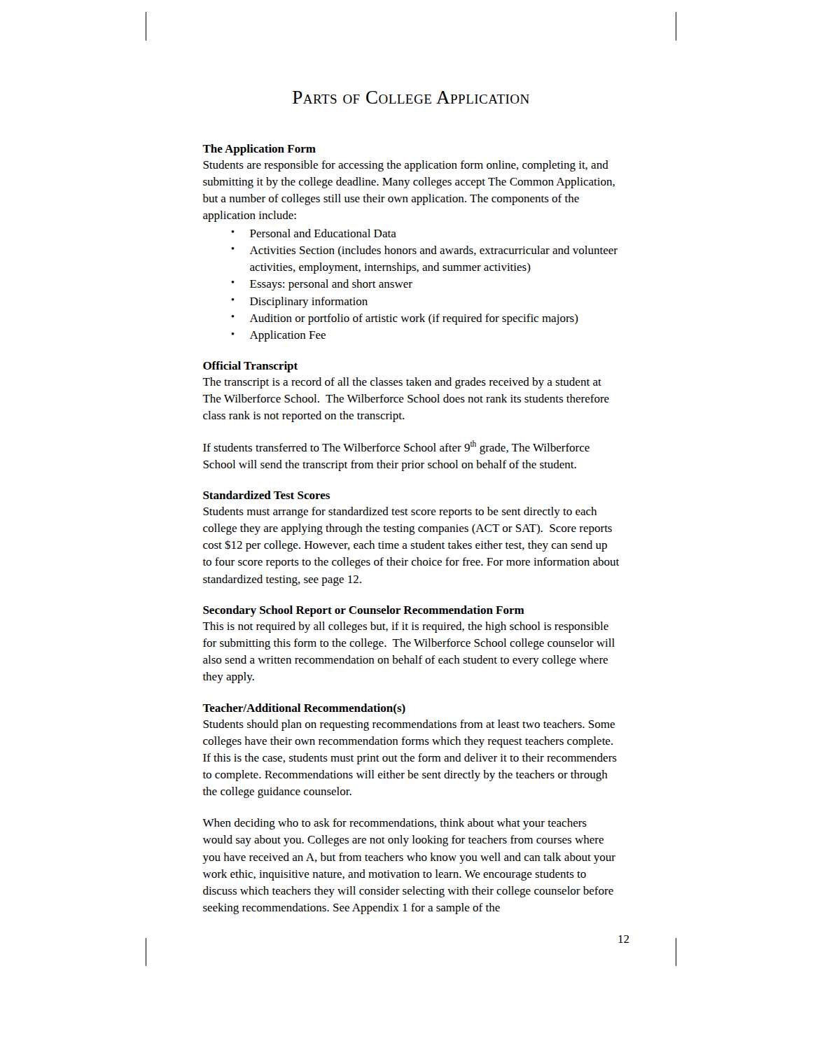Parts of College Application
The Application Form
Students are responsible for accessing the application form online, completing it, and submitting it by the college deadline. Many colleges accept The Common Application, but a number of colleges still use their own application. The components of the application include:
Personal and Educational Data
Activities Section (includes honors and awards, extracurricular and volunteer activities, employment, internships, and summer activities)
Essays: personal and short answer
Disciplinary information
Audition or portfolio of artistic work (if required for specific majors)
Application Fee
Official Transcript
The transcript is a record of all the classes taken and grades received by a student at The Wilberforce School. The Wilberforce School does not rank its students therefore class rank is not reported on the transcript.
If students transferred to The Wilberforce School after 9th grade, The Wilberforce School will send the transcript from their prior school on behalf of the student.
Standardized Test Scores
Students must arrange for standardized test score reports to be sent directly to each college they are applying through the testing companies (ACT or SAT). Score reports cost $12 per college. However, each time a student takes either test, they can send up to four score reports to the colleges of their choice for free. For more information about standardized testing, see page 12.
Secondary School Report or Counselor Recommendation Form
This is not required by all colleges but, if it is required, the high school is responsible for submitting this form to the college. The Wilberforce School college counselor will also send a written recommendation on behalf of each student to every college where they apply.
Teacher/Additional Recommendation(s)
Students should plan on requesting recommendations from at least two teachers. Some colleges have their own recommendation forms which they request teachers complete. If this is the case, students must print out the form and deliver it to their recommenders to complete. Recommendations will either be sent directly by the teachers or through the college guidance counselor.
When deciding who to ask for recommendations, think about what your teachers would say about you. Colleges are not only looking for teachers from courses where you have received an A, but from teachers who know you well and can talk about your work ethic, inquisitive nature, and motivation to learn. We encourage students to discuss which teachers they will consider selecting with their college counselor before seeking recommendations. See Appendix 1 for a sample of the
12